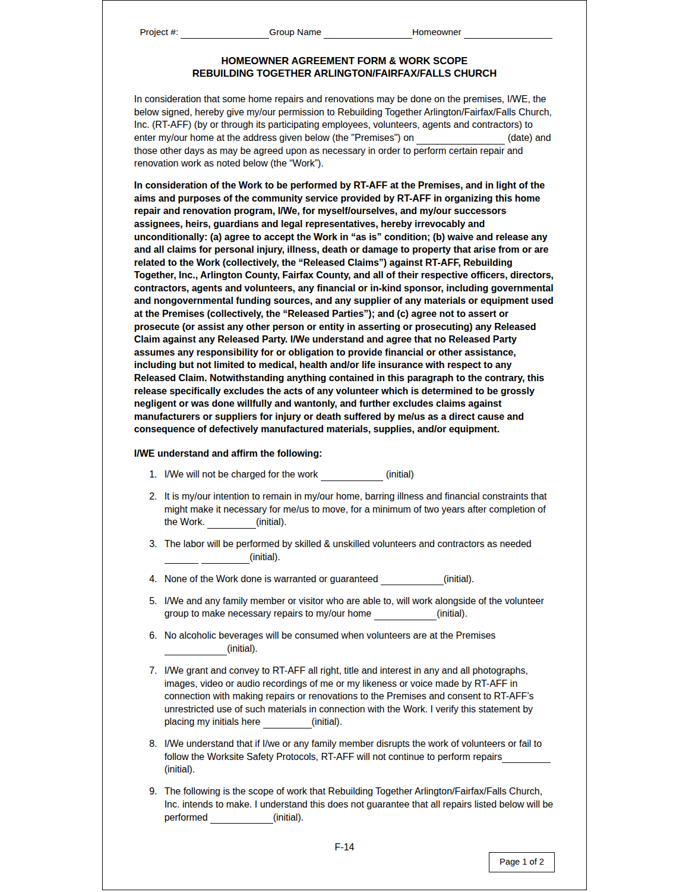Project #: Group Name Homeowner
HOMEOWNER AGREEMENT FORM & WORK SCOPE REBUILDING TOGETHER ARLINGTON/FAIRFAX/FALLS CHURCH
In consideration that some home repairs and renovations may be done on the premises, I/WE, the below signed, hereby give my/our permission to Rebuilding Together Arlington/Fairfax/Falls Church, Inc. (RT-AFF) (by or through its participating employees, volunteers, agents and contractors) to enter my/our home at the address given below (the "Premises") on (date) and those other days as may be agreed upon as necessary in order to perform certain repair and renovation work as noted below (the “Work”).
In consideration of the Work to be performed by RT-AFF at the Premises, and in light of the aims and purposes of the community service provided by RT-AFF in organizing this home repair and renovation program, I/We, for myself/ourselves, and my/our successors assignees, heirs, guardians and legal representatives, hereby irrevocably and unconditionally: (a) agree to accept the Work in “as is” condition; (b) waive and release any and all claims for personal injury, illness, death or damage to property that arise from or are related to the Work (collectively, the “Released Claims”) against RT-AFF, Rebuilding Together, Inc., Arlington County, Fairfax County, and all of their respective officers, directors, contractors, agents and volunteers, any financial or in-kind sponsor, including governmental and nongovernmental funding sources, and any supplier of any materials or equipment used at the Premises (collectively, the “Released Parties”); and (c) agree not to assert or prosecute (or assist any other person or entity in asserting or prosecuting) any Released Claim against any Released Party. I/We understand and agree that no Released Party assumes any responsibility for or obligation to provide financial or other assistance, including but not limited to medical, health and/or life insurance with respect to any Released Claim. Notwithstanding anything contained in this paragraph to the contrary, this release specifically excludes the acts of any volunteer which is determined to be grossly negligent or was done willfully and wantonly, and further excludes claims against manufacturers or suppliers for injury or death suffered by me/us as a direct cause and consequence of defectively manufactured materials, supplies, and/or equipment.
I/WE understand and affirm the following:
I/We will not be charged for the work (initial)
It is my/our intention to remain in my/our home, barring illness and financial constraints that might make it necessary for me/us to move, for a minimum of two years after completion of the Work. (initial).
The labor will be performed by skilled & unskilled volunteers and contractors as needed (initial).
None of the Work done is warranted or guaranteed (initial).
I/We and any family member or visitor who are able to, will work alongside of the volunteer group to make necessary repairs to my/our home (initial).
No alcoholic beverages will be consumed when volunteers are at the Premises (initial).
I/We grant and convey to RT-AFF all right, title and interest in any and all photographs, images, video or audio recordings of me or my likeness or voice made by RT-AFF in connection with making repairs or renovations to the Premises and consent to RT-AFF’s unrestricted use of such materials in connection with the Work. I verify this statement by placing my initials here (initial).
I/We understand that if I/we or any family member disrupts the work of volunteers or fail to follow the Worksite Safety Protocols, RT-AFF will not continue to perform repairs (initial).
The following is the scope of work that Rebuilding Together Arlington/Fairfax/Falls Church, Inc. intends to make. I understand this does not guarantee that all repairs listed below will be performed (initial).
F-14
Page 1 of 2